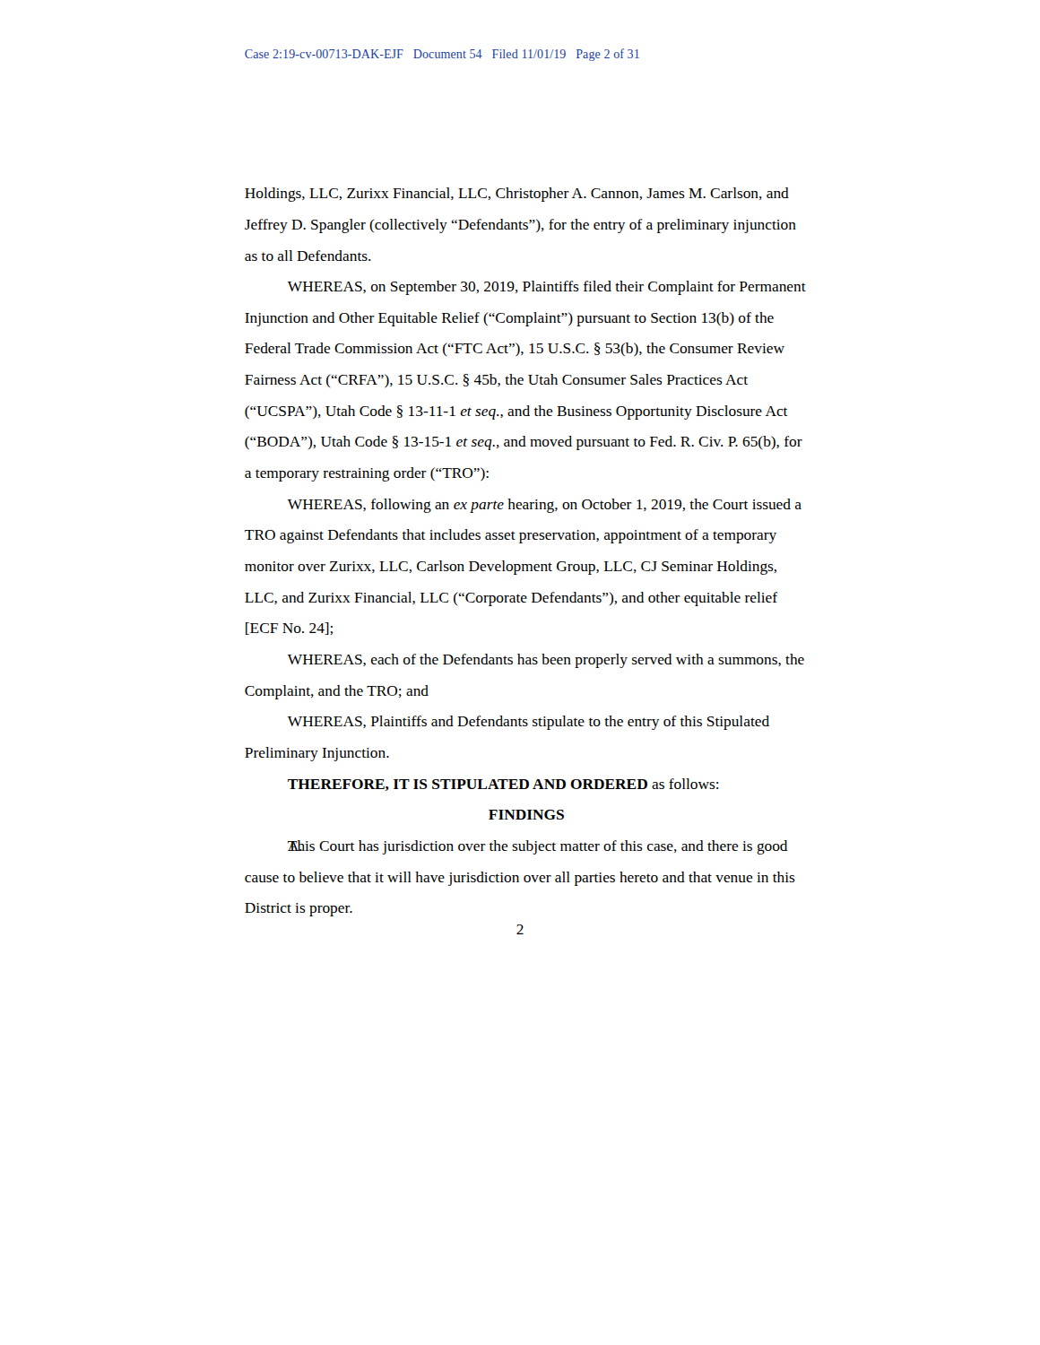Case 2:19-cv-00713-DAK-EJF Document 54 Filed 11/01/19 Page 2 of 31
Holdings, LLC, Zurixx Financial, LLC, Christopher A. Cannon, James M. Carlson, and Jeffrey D. Spangler (collectively “Defendants”), for the entry of a preliminary injunction as to all Defendants.
WHEREAS, on September 30, 2019, Plaintiffs filed their Complaint for Permanent Injunction and Other Equitable Relief (“Complaint”) pursuant to Section 13(b) of the Federal Trade Commission Act (“FTC Act”), 15 U.S.C. § 53(b), the Consumer Review Fairness Act (“CRFA”), 15 U.S.C. § 45b, the Utah Consumer Sales Practices Act (“UCSPA”), Utah Code § 13-11-1 et seq., and the Business Opportunity Disclosure Act (“BODA”), Utah Code § 13-15-1 et seq., and moved pursuant to Fed. R. Civ. P. 65(b), for a temporary restraining order (“TRO”):
WHEREAS, following an ex parte hearing, on October 1, 2019, the Court issued a TRO against Defendants that includes asset preservation, appointment of a temporary monitor over Zurixx, LLC, Carlson Development Group, LLC, CJ Seminar Holdings, LLC, and Zurixx Financial, LLC (“Corporate Defendants”), and other equitable relief [ECF No. 24];
WHEREAS, each of the Defendants has been properly served with a summons, the Complaint, and the TRO; and
WHEREAS, Plaintiffs and Defendants stipulate to the entry of this Stipulated Preliminary Injunction.
THEREFORE, IT IS STIPULATED AND ORDERED as follows:
FINDINGS
A. This Court has jurisdiction over the subject matter of this case, and there is good cause to believe that it will have jurisdiction over all parties hereto and that venue in this District is proper.
2